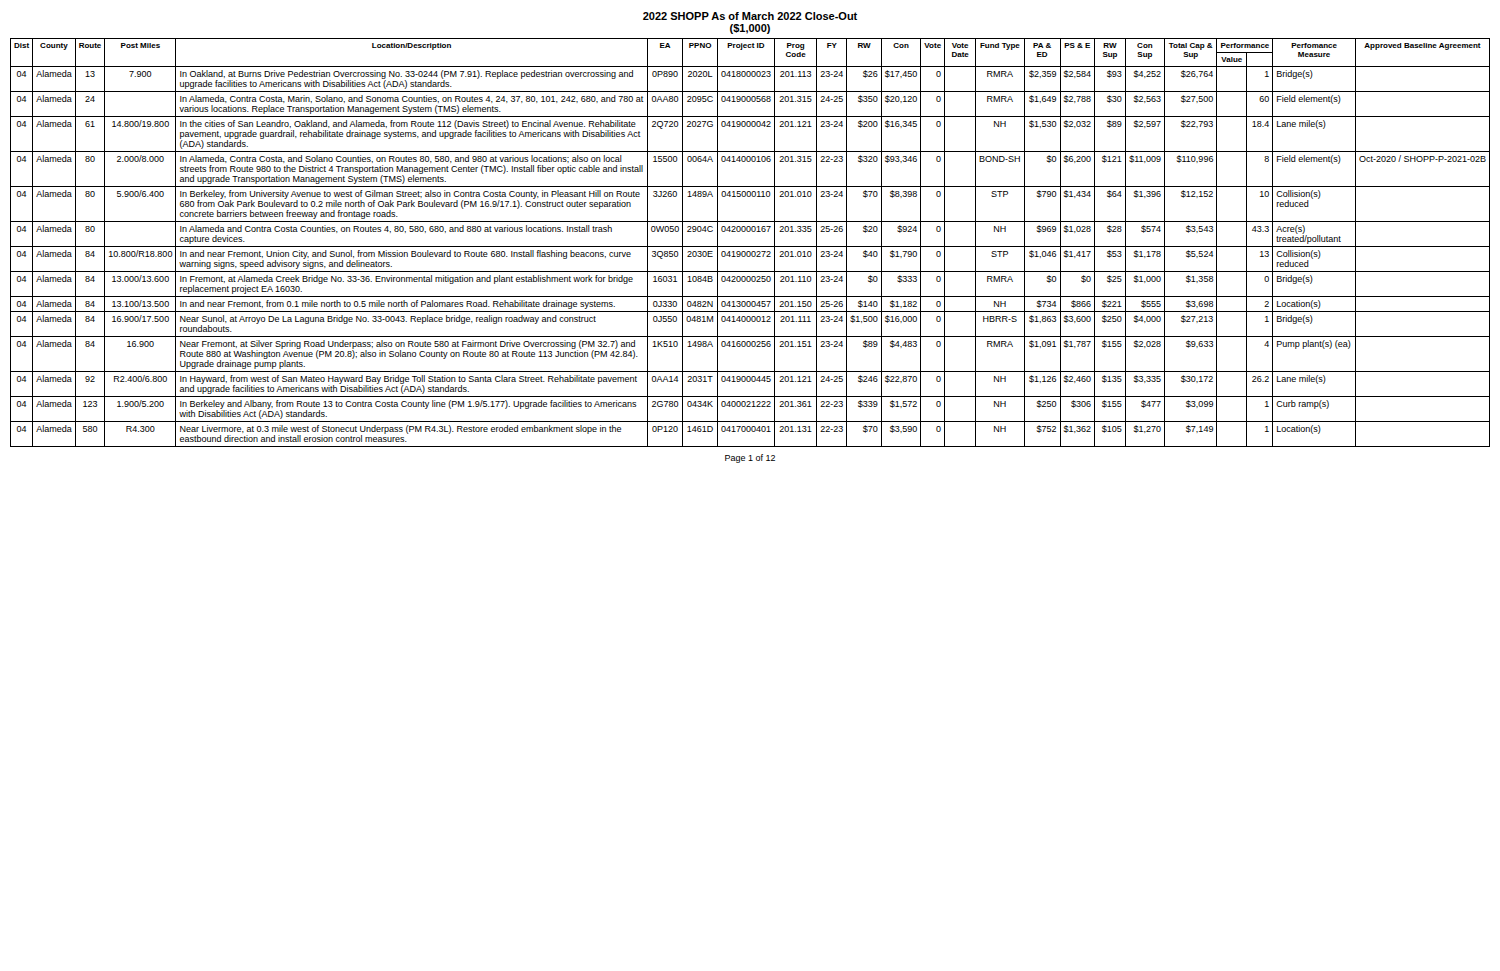2022 SHOPP As of March 2022 Close-Out ($1,000)
| Dist | County | Route | Post Miles | Location/Description | EA | PPNO | Project ID | Prog Code | FY | RW | Con | Vote | Vote Date | Fund Type | PA & ED | PS & E | RW Sup | Con Sup | Total Cap & Sup | Performance | Perfomance Measure | Approved Baseline Agreement |
| --- | --- | --- | --- | --- | --- | --- | --- | --- | --- | --- | --- | --- | --- | --- | --- | --- | --- | --- | --- | --- | --- | --- |
| Value | |
| 04 | Alameda | 13 | 7.900 | In Oakland, at Burns Drive Pedestrian Overcrossing No. 33-0244 (PM 7.91). Replace pedestrian overcrossing and upgrade facilities to Americans with Disabilities Act (ADA) standards. | 0P890 | 2020L | 0418000023 | 201.113 | 23-24 | $26 | $17,450 | 0 | | RMRA | $2,359 | $2,584 | $93 | $4,252 | $26,764 | | 1 | Bridge(s) | |
| 04 | Alameda | 24 | | In Alameda, Contra Costa, Marin, Solano, and Sonoma Counties, on Routes 4, 24, 37, 80, 101, 242, 680, and 780 at various locations. Replace Transportation Management System (TMS) elements. | 0AA80 | 2095C | 0419000568 | 201.315 | 24-25 | $350 | $20,120 | 0 | | RMRA | $1,649 | $2,788 | $30 | $2,563 | $27,500 | | 60 | Field element(s) | |
| 04 | Alameda | 61 | 14.800/19.800 | In the cities of San Leandro, Oakland, and Alameda, from Route 112 (Davis Street) to Encinal Avenue. Rehabilitate pavement, upgrade guardrail, rehabilitate drainage systems, and upgrade facilities to Americans with Disabilities Act (ADA) standards. | 2Q720 | 2027G | 0419000042 | 201.121 | 23-24 | $200 | $16,345 | 0 | | NH | $1,530 | $2,032 | $89 | $2,597 | $22,793 | | 18.4 | Lane mile(s) | |
| 04 | Alameda | 80 | 2.000/8.000 | In Alameda, Contra Costa, and Solano Counties, on Routes 80, 580, and 980 at various locations; also on local streets from Route 980 to the District 4 Transportation Management Center (TMC). Install fiber optic cable and install and upgrade Transportation Management System (TMS) elements. | 15500 | 0064A | 0414000106 | 201.315 | 22-23 | $320 | $93,346 | 0 | | BOND-SH | $0 | $6,200 | $121 | $11,009 | $110,996 | | 8 | Field element(s) | Oct-2020 / SHOPP-P-2021-02B |
| 04 | Alameda | 80 | 5.900/6.400 | In Berkeley, from University Avenue to west of Gilman Street; also in Contra Costa County, in Pleasant Hill on Route 680 from Oak Park Boulevard to 0.2 mile north of Oak Park Boulevard (PM 16.9/17.1). Construct outer separation concrete barriers between freeway and frontage roads. | 3J260 | 1489A | 0415000110 | 201.010 | 23-24 | $70 | $8,398 | 0 | | STP | $790 | $1,434 | $64 | $1,396 | $12,152 | | 10 | Collision(s) reduced | |
| 04 | Alameda | 80 | | In Alameda and Contra Costa Counties, on Routes 4, 80, 580, 680, and 880 at various locations. Install trash capture devices. | 0W050 | 2904C | 0420000167 | 201.335 | 25-26 | $20 | $924 | 0 | | NH | $969 | $1,028 | $28 | $574 | $3,543 | | 43.3 | Acre(s) treated/pollutant | |
| 04 | Alameda | 84 | 10.800/R18.800 | In and near Fremont, Union City, and Sunol, from Mission Boulevard to Route 680. Install flashing beacons, curve warning signs, speed advisory signs, and delineators. | 3Q850 | 2030E | 0419000272 | 201.010 | 23-24 | $40 | $1,790 | 0 | | STP | $1,046 | $1,417 | $53 | $1,178 | $5,524 | | 13 | Collision(s) reduced | |
| 04 | Alameda | 84 | 13.000/13.600 | In Fremont, at Alameda Creek Bridge No. 33-36. Environmental mitigation and plant establishment work for bridge replacement project EA 16030. | 16031 | 1084B | 0420000250 | 201.110 | 23-24 | $0 | $333 | 0 | | RMRA | $0 | $0 | $25 | $1,000 | $1,358 | | 0 | Bridge(s) | |
| 04 | Alameda | 84 | 13.100/13.500 | In and near Fremont, from 0.1 mile north to 0.5 mile north of Palomares Road. Rehabilitate drainage systems. | 0J330 | 0482N | 0413000457 | 201.150 | 25-26 | $140 | $1,182 | 0 | | NH | $734 | $866 | $221 | $555 | $3,698 | | 2 | Location(s) | |
| 04 | Alameda | 84 | 16.900/17.500 | Near Sunol, at Arroyo De La Laguna Bridge No. 33-0043. Replace bridge, realign roadway and construct roundabouts. | 0J550 | 0481M | 0414000012 | 201.111 | 23-24 | $1,500 | $16,000 | 0 | | HBRR-S | $1,863 | $3,600 | $250 | $4,000 | $27,213 | | 1 | Bridge(s) | |
| 04 | Alameda | 84 | 16.900 | Near Fremont, at Silver Spring Road Underpass; also on Route 580 at Fairmont Drive Overcrossing (PM 32.7) and Route 880 at Washington Avenue (PM 20.8); also in Solano County on Route 80 at Route 113 Junction (PM 42.84). Upgrade drainage pump plants. | 1K510 | 1498A | 0416000256 | 201.151 | 23-24 | $89 | $4,483 | 0 | | RMRA | $1,091 | $1,787 | $155 | $2,028 | $9,633 | | 4 | Pump plant(s) (ea) | |
| 04 | Alameda | 92 | R2.400/6.800 | In Hayward, from west of San Mateo Hayward Bay Bridge Toll Station to Santa Clara Street. Rehabilitate pavement and upgrade facilities to Americans with Disabilities Act (ADA) standards. | 0AA14 | 2031T | 0419000445 | 201.121 | 24-25 | $246 | $22,870 | 0 | | NH | $1,126 | $2,460 | $135 | $3,335 | $30,172 | | 26.2 | Lane mile(s) | |
| 04 | Alameda | 123 | 1.900/5.200 | In Berkeley and Albany, from Route 13 to Contra Costa County line (PM 1.9/5.177). Upgrade facilities to Americans with Disabilities Act (ADA) standards. | 2G780 | 0434K | 0400021222 | 201.361 | 22-23 | $339 | $1,572 | 0 | | NH | $250 | $306 | $155 | $477 | $3,099 | | 1 | Curb ramp(s) | |
| 04 | Alameda | 580 | R4.300 | Near Livermore, at 0.3 mile west of Stonecut Underpass (PM R4.3L). Restore eroded embankment slope in the eastbound direction and install erosion control measures. | 0P120 | 1461D | 0417000401 | 201.131 | 22-23 | $70 | $3,590 | 0 | | NH | $752 | $1,362 | $105 | $1,270 | $7,149 | | 1 | Location(s) | |
Page 1 of 12